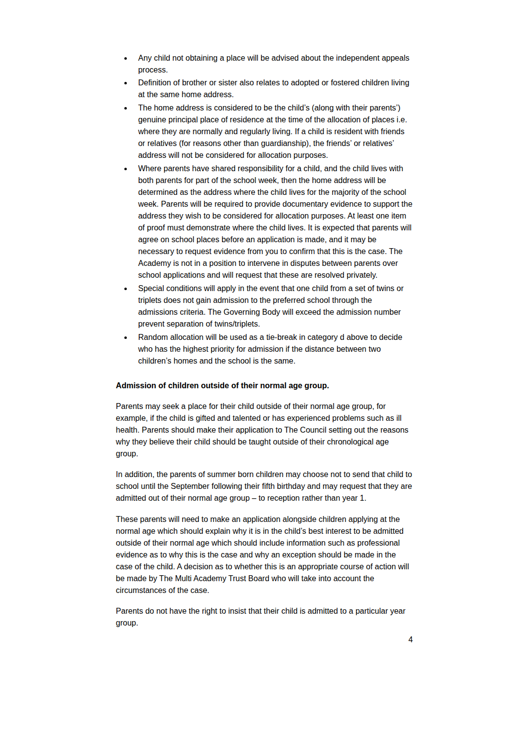Any child not obtaining a place will be advised about the independent appeals process.
Definition of brother or sister also relates to adopted or fostered children living at the same home address.
The home address is considered to be the child’s (along with their parents’) genuine principal place of residence at the time of the allocation of places i.e. where they are normally and regularly living. If a child is resident with friends or relatives (for reasons other than guardianship), the friends’ or relatives’ address will not be considered for allocation purposes.
Where parents have shared responsibility for a child, and the child lives with both parents for part of the school week, then the home address will be determined as the address where the child lives for the majority of the school week. Parents will be required to provide documentary evidence to support the address they wish to be considered for allocation purposes. At least one item of proof must demonstrate where the child lives. It is expected that parents will agree on school places before an application is made, and it may be necessary to request evidence from you to confirm that this is the case. The Academy is not in a position to intervene in disputes between parents over school applications and will request that these are resolved privately.
Special conditions will apply in the event that one child from a set of twins or triplets does not gain admission to the preferred school through the admissions criteria. The Governing Body will exceed the admission number prevent separation of twins/triplets.
Random allocation will be used as a tie-break in category d above to decide who has the highest priority for admission if the distance between two children’s homes and the school is the same.
Admission of children outside of their normal age group.
Parents may seek a place for their child outside of their normal age group, for example, if the child is gifted and talented or has experienced problems such as ill health. Parents should make their application to The Council setting out the reasons why they believe their child should be taught outside of their chronological age group.
In addition, the parents of summer born children may choose not to send that child to school until the September following their fifth birthday and may request that they are admitted out of their normal age group – to reception rather than year 1.
These parents will need to make an application alongside children applying at the normal age which should explain why it is in the child’s best interest to be admitted outside of their normal age which should include information such as professional evidence as to why this is the case and why an exception should be made in the case of the child. A decision as to whether this is an appropriate course of action will be made by The Multi Academy Trust Board who will take into account the circumstances of the case.
Parents do not have the right to insist that their child is admitted to a particular year group.
4